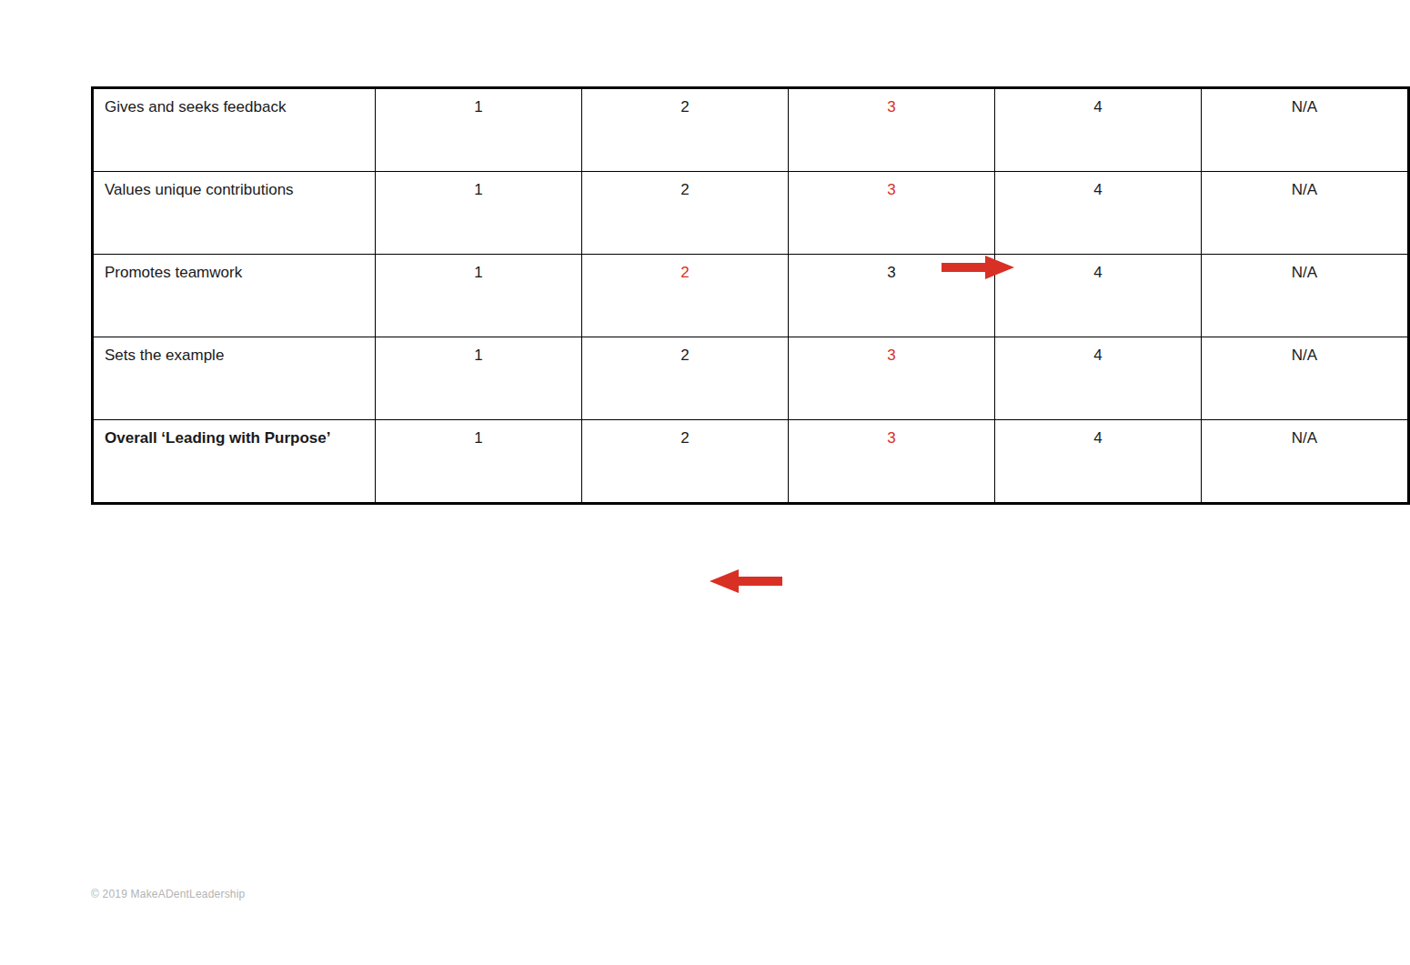| Gives and seeks feedback | 1 | 2 | 3 | 4 | N/A |
| Values unique contributions | 1 | 2 | 3 | 4 | N/A |
| Promotes teamwork | 1 | 2 | 3 | 4 | N/A |
| Sets the example | 1 | 2 | 3 | 4 | N/A |
| Overall ‘Leading with Purpose’ | 1 | 2 | 3 | 4 | N/A |
© 2019 MakeADentLeadership